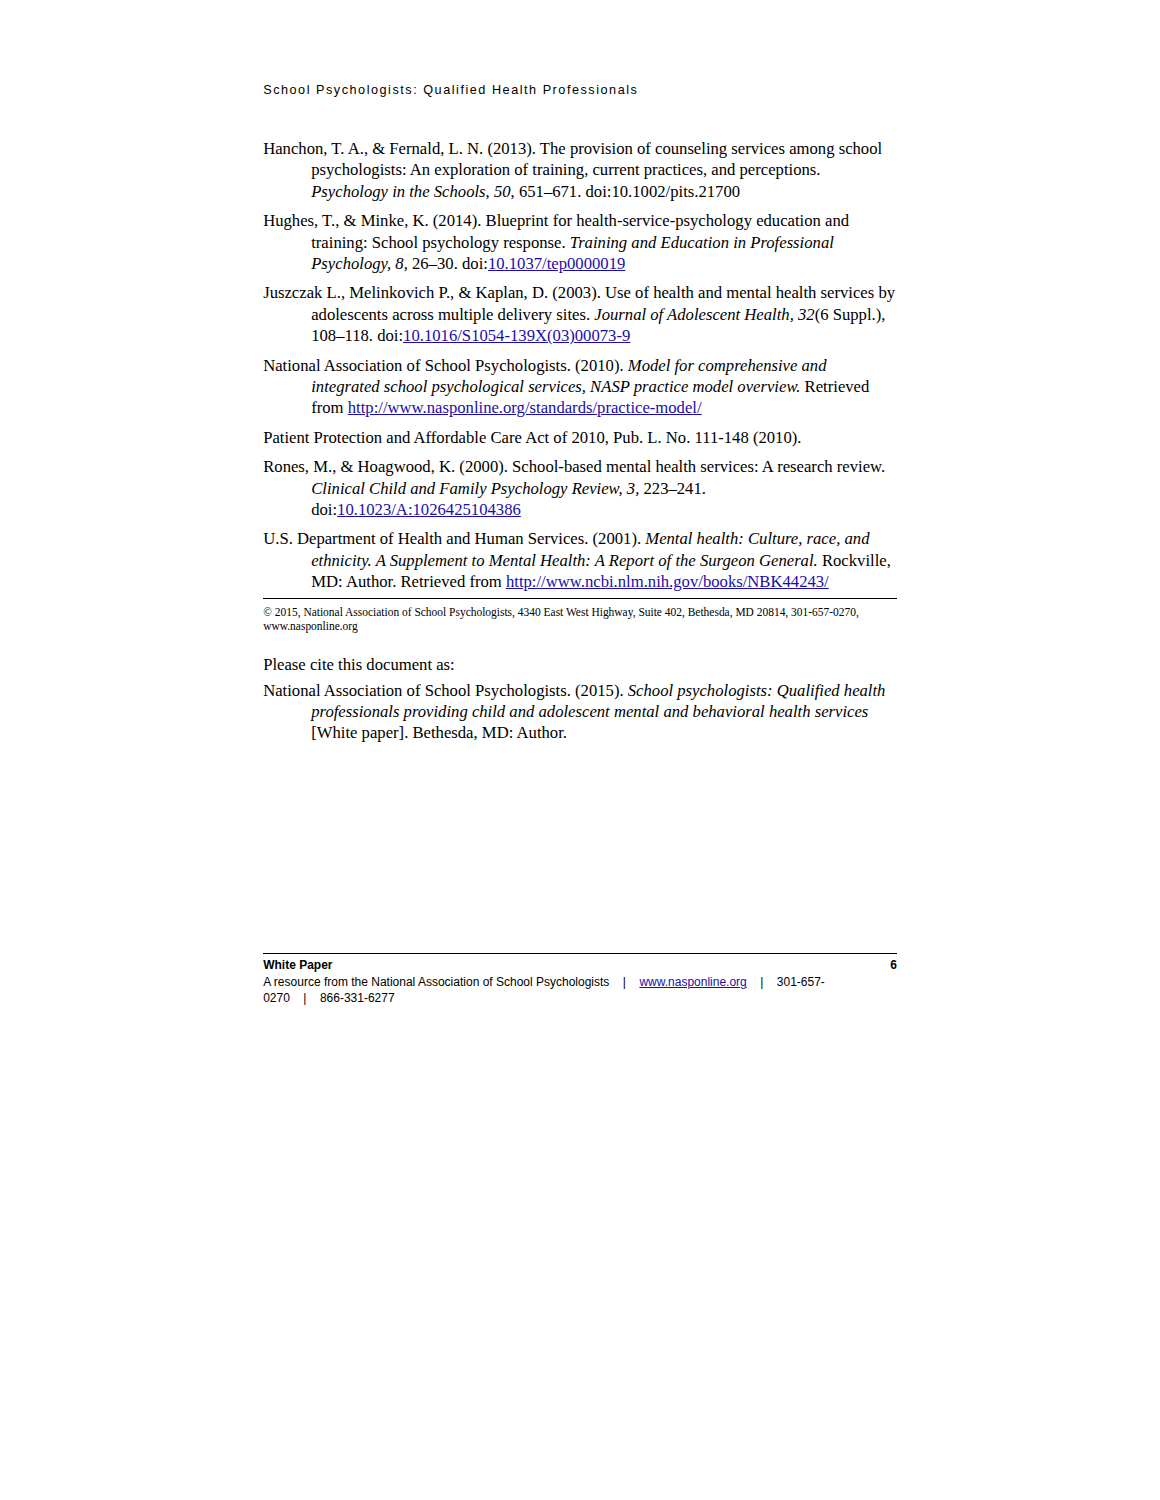School Psychologists: Qualified Health Professionals
Hanchon, T. A., & Fernald, L. N. (2013). The provision of counseling services among school psychologists: An exploration of training, current practices, and perceptions. Psychology in the Schools, 50, 651–671. doi:10.1002/pits.21700
Hughes, T., & Minke, K. (2014). Blueprint for health-service-psychology education and training: School psychology response. Training and Education in Professional Psychology, 8, 26–30. doi:10.1037/tep0000019
Juszczak L., Melinkovich P., & Kaplan, D. (2003). Use of health and mental health services by adolescents across multiple delivery sites. Journal of Adolescent Health, 32(6 Suppl.), 108–118. doi:10.1016/S1054-139X(03)00073-9
National Association of School Psychologists. (2010). Model for comprehensive and integrated school psychological services, NASP practice model overview. Retrieved from http://www.nasponline.org/standards/practice-model/
Patient Protection and Affordable Care Act of 2010, Pub. L. No. 111-148 (2010).
Rones, M., & Hoagwood, K. (2000). School-based mental health services: A research review. Clinical Child and Family Psychology Review, 3, 223–241. doi:10.1023/A:1026425104386
U.S. Department of Health and Human Services. (2001). Mental health: Culture, race, and ethnicity. A Supplement to Mental Health: A Report of the Surgeon General. Rockville, MD: Author. Retrieved from http://www.ncbi.nlm.nih.gov/books/NBK44243/
© 2015, National Association of School Psychologists, 4340 East West Highway, Suite 402, Bethesda, MD 20814, 301-657-0270, www.nasponline.org
Please cite this document as:
National Association of School Psychologists. (2015). School psychologists: Qualified health professionals providing child and adolescent mental and behavioral health services [White paper]. Bethesda, MD: Author.
White Paper 6
A resource from the National Association of School Psychologists|www.nasponline.org|301-657-0270|866-331-6277